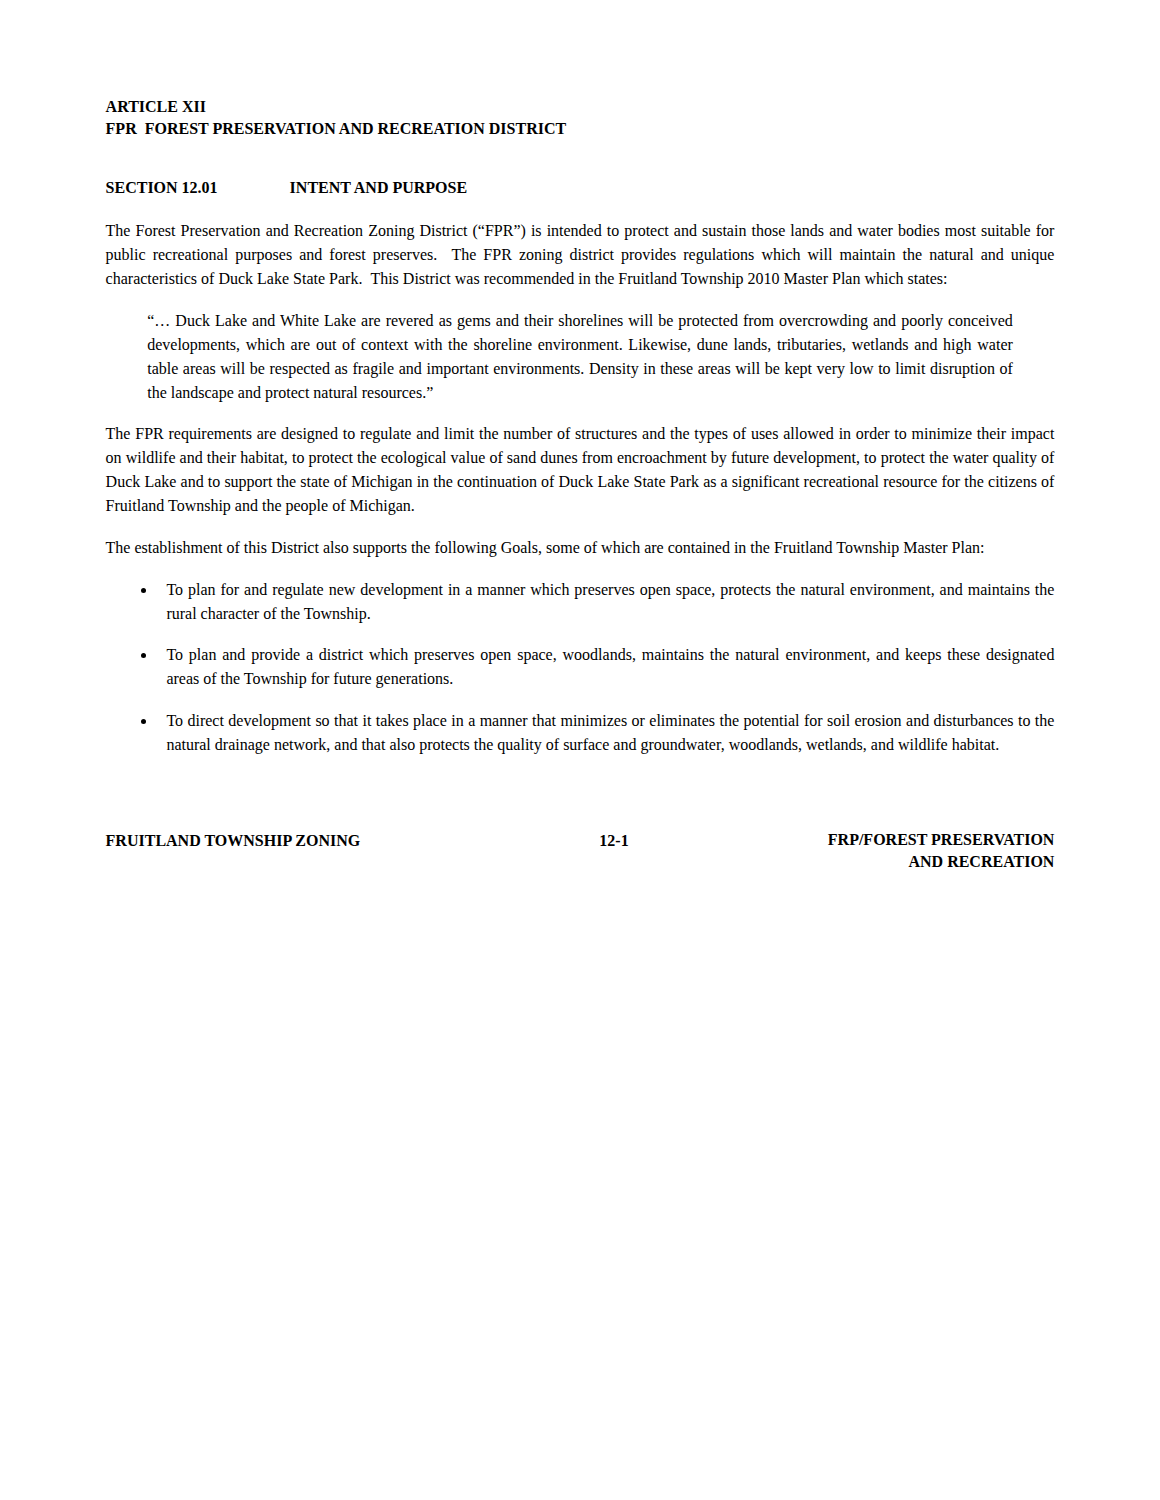ARTICLE XII FPR FOREST PRESERVATION AND RECREATION DISTRICT
SECTION 12.01 INTENT AND PURPOSE
The Forest Preservation and Recreation Zoning District (“FPR”) is intended to protect and sustain those lands and water bodies most suitable for public recreational purposes and forest preserves. The FPR zoning district provides regulations which will maintain the natural and unique characteristics of Duck Lake State Park. This District was recommended in the Fruitland Township 2010 Master Plan which states:
“… Duck Lake and White Lake are revered as gems and their shorelines will be protected from overcrowding and poorly conceived developments, which are out of context with the shoreline environment. Likewise, dune lands, tributaries, wetlands and high water table areas will be respected as fragile and important environments. Density in these areas will be kept very low to limit disruption of the landscape and protect natural resources.”
The FPR requirements are designed to regulate and limit the number of structures and the types of uses allowed in order to minimize their impact on wildlife and their habitat, to protect the ecological value of sand dunes from encroachment by future development, to protect the water quality of Duck Lake and to support the state of Michigan in the continuation of Duck Lake State Park as a significant recreational resource for the citizens of Fruitland Township and the people of Michigan.
The establishment of this District also supports the following Goals, some of which are contained in the Fruitland Township Master Plan:
To plan for and regulate new development in a manner which preserves open space, protects the natural environment, and maintains the rural character of the Township.
To plan and provide a district which preserves open space, woodlands, maintains the natural environment, and keeps these designated areas of the Township for future generations.
To direct development so that it takes place in a manner that minimizes or eliminates the potential for soil erosion and disturbances to the natural drainage network, and that also protects the quality of surface and groundwater, woodlands, wetlands, and wildlife habitat.
FRUITLAND TOWNSHIP ZONING
12-1
FRP/FOREST PRESERVATION
AND RECREATION